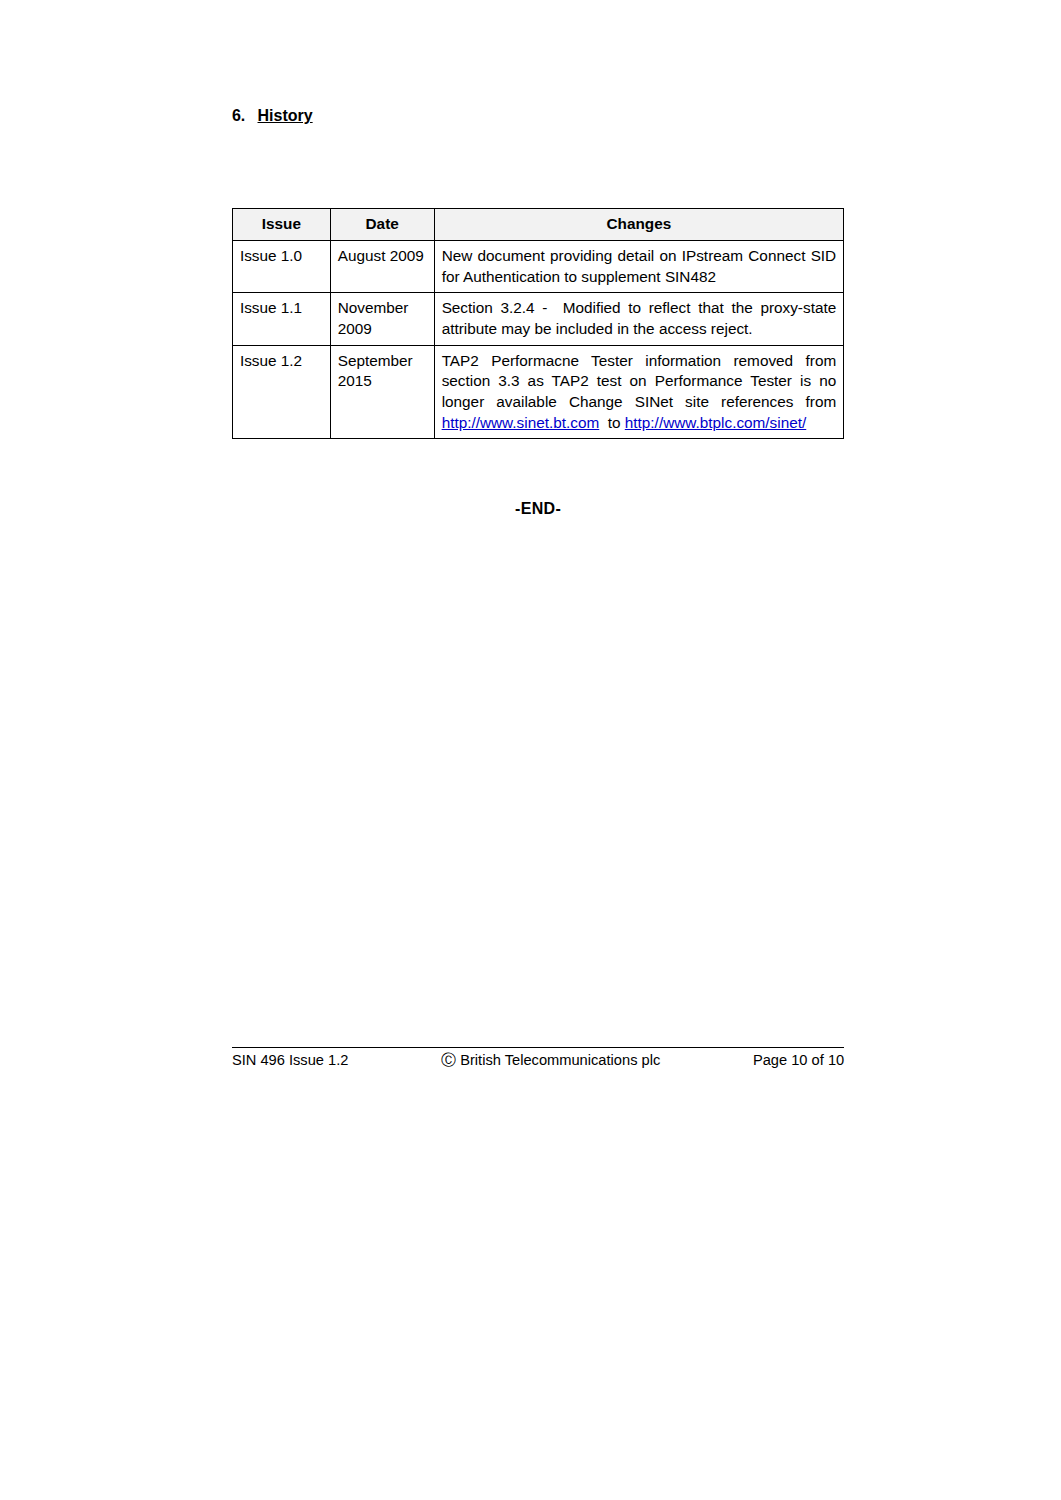6. History
| Issue | Date | Changes |
| --- | --- | --- |
| Issue 1.0 | August 2009 | New document providing detail on IPstream Connect SID for Authentication to supplement SIN482 |
| Issue 1.1 | November 2009 | Section 3.2.4 - Modified to reflect that the proxy-state attribute may be included in the access reject. |
| Issue 1.2 | September 2015 | TAP2 Performacne Tester information removed from section 3.3 as TAP2 test on Performance Tester is no longer available Change SINet site references from http://www.sinet.bt.com to http://www.btplc.com/sinet/ |
-END-
SIN 496 Issue 1.2 Ⓒ British Telecommunications plc Page 10 of 10